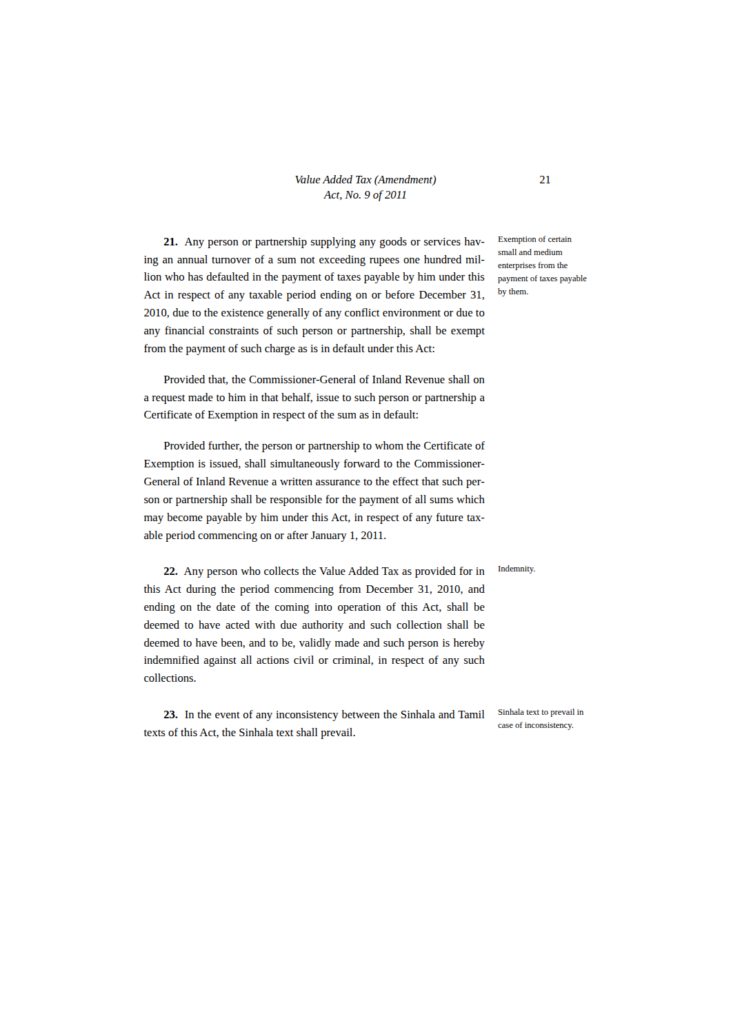Value Added Tax (Amendment)
Act, No. 9 of 2011 21
Exemption of certain small and medium enterprises from the payment of taxes payable by them.
21. Any person or partnership supplying any goods or services having an annual turnover of a sum not exceeding rupees one hundred million who has defaulted in the payment of taxes payable by him under this Act in respect of any taxable period ending on or before December 31, 2010, due to the existence generally of any conflict environment or due to any financial constraints of such person or partnership, shall be exempt from the payment of such charge as is in default under this Act:
Provided that, the Commissioner-General of Inland Revenue shall on a request made to him in that behalf, issue to such person or partnership a Certificate of Exemption in respect of the sum as in default:
Provided further, the person or partnership to whom the Certificate of Exemption is issued, shall simultaneously forward to the Commissioner-General of Inland Revenue a written assurance to the effect that such person or partnership shall be responsible for the payment of all sums which may become payable by him under this Act, in respect of any future taxable period commencing on or after January 1, 2011.
Indemnity.
22. Any person who collects the Value Added Tax as provided for in this Act during the period commencing from December 31, 2010, and ending on the date of the coming into operation of this Act, shall be deemed to have acted with due authority and such collection shall be deemed to have been, and to be, validly made and such person is hereby indemnified against all actions civil or criminal, in respect of any such collections.
Sinhala text to prevail in case of inconsistency.
23. In the event of any inconsistency between the Sinhala and Tamil texts of this Act, the Sinhala text shall prevail.